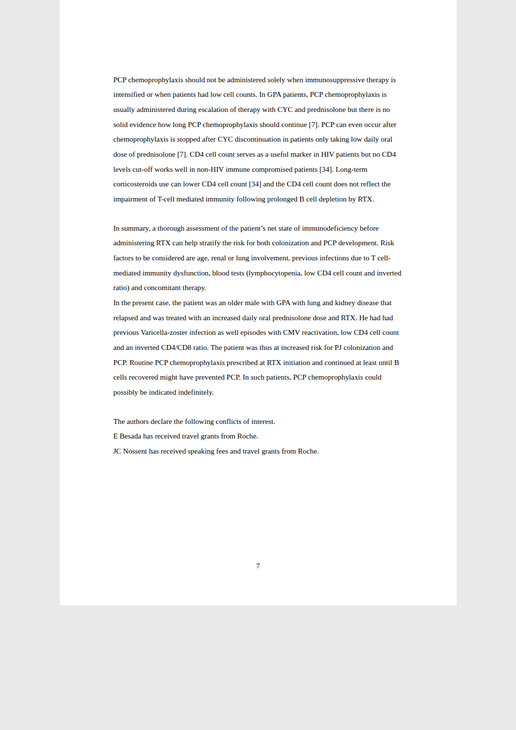PCP chemoprophylaxis should not be administered solely when immunosuppressive therapy is intensified or when patients had low cell counts. In GPA patients, PCP chemoprophylaxis is usually administered during escalation of therapy with CYC and prednisolone but there is no solid evidence how long PCP chemoprophylaxis should continue [7]. PCP can even occur after chemoprophylaxis is stopped after CYC discontinuation in patients only taking low daily oral dose of prednisolone [7]. CD4 cell count serves as a useful marker in HIV patients but no CD4 levels cut-off works well in non-HIV immune compromised patients [34]. Long-term corticosteroids use can lower CD4 cell count [34] and the CD4 cell count does not reflect the impairment of T-cell mediated immunity following prolonged B cell depletion by RTX.
In summary, a thorough assessment of the patient’s net state of immunodeficiency before administering RTX can help stratify the risk for both colonization and PCP development. Risk factors to be considered are age, renal or lung involvement, previous infections due to T cell-mediated immunity dysfunction, blood tests (lymphocytopenia, low CD4 cell count and inverted ratio) and concomitant therapy.
In the present case, the patient was an older male with GPA with lung and kidney disease that relapsed and was treated with an increased daily oral prednisolone dose and RTX. He had had previous Varicella-zoster infection as well episodes with CMV reactivation, low CD4 cell count and an inverted CD4/CD8 ratio. The patient was thus at increased risk for PJ colonization and PCP. Routine PCP chemoprophylaxis prescribed at RTX initiation and continued at least until B cells recovered might have prevented PCP. In such patients, PCP chemoprophylaxis could possibly be indicated indefinitely.
The authors declare the following conflicts of interest.
E Besada has received travel grants from Roche.
JC Nossent has received speaking fees and travel grants from Roche.
7